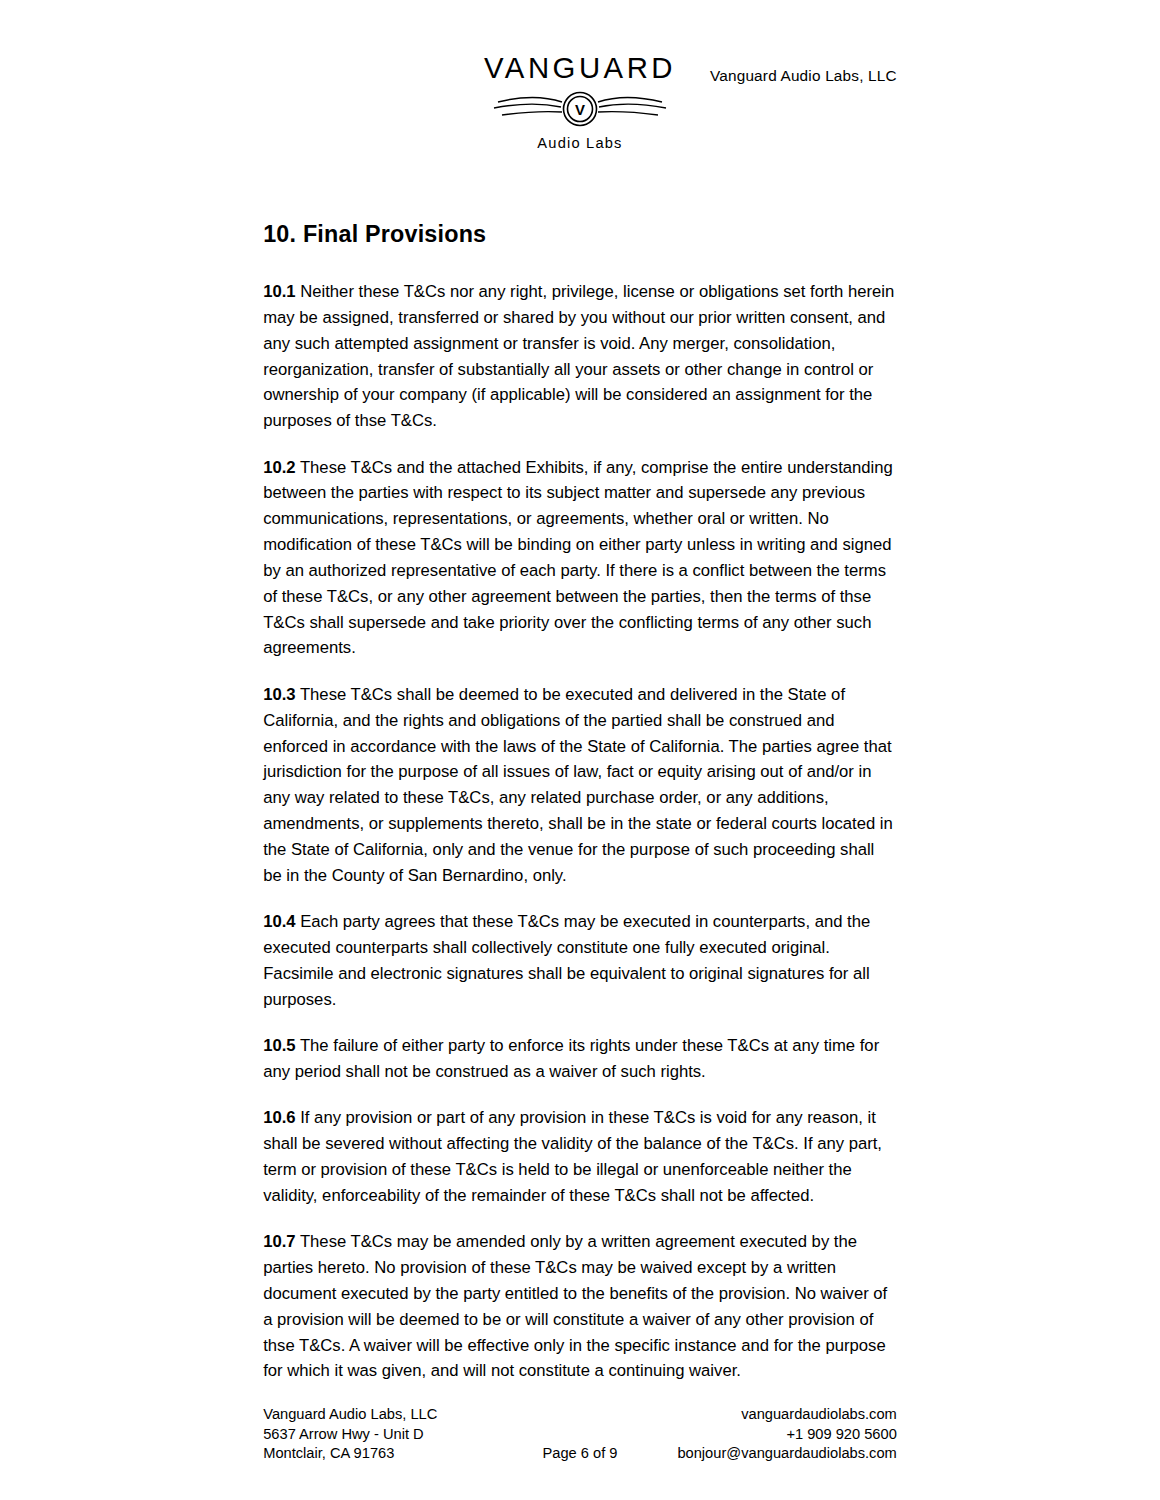Vanguard Audio Labs, LLC
VANGUARD
V
Audio Labs
10. Final Provisions
10.1 Neither these T&Cs nor any right, privilege, license or obligations set forth herein may be assigned, transferred or shared by you without our prior written consent, and any such attempted assignment or transfer is void. Any merger, consolidation, reorganization, transfer of substantially all your assets or other change in control or ownership of your company (if applicable) will be considered an assignment for the purposes of thse T&Cs.
10.2 These T&Cs and the attached Exhibits, if any, comprise the entire understanding between the parties with respect to its subject matter and supersede any previous communications, representations, or agreements, whether oral or written. No modification of these T&Cs will be binding on either party unless in writing and signed by an authorized representative of each party. If there is a conflict between the terms of these T&Cs, or any other agreement between the parties, then the terms of thse T&Cs shall supersede and take priority over the conflicting terms of any other such agreements.
10.3 These T&Cs shall be deemed to be executed and delivered in the State of California, and the rights and obligations of the partied shall be construed and enforced in accordance with the laws of the State of California. The parties agree that jurisdiction for the purpose of all issues of law, fact or equity arising out of and/or in any way related to these T&Cs, any related purchase order, or any additions, amendments, or supplements thereto, shall be in the state or federal courts located in the State of California, only and the venue for the purpose of such proceeding shall be in the County of San Bernardino, only.
10.4 Each party agrees that these T&Cs may be executed in counterparts, and the executed counterparts shall collectively constitute one fully executed original. Facsimile and electronic signatures shall be equivalent to original signatures for all purposes.
10.5 The failure of either party to enforce its rights under these T&Cs at any time for any period shall not be construed as a waiver of such rights.
10.6 If any provision or part of any provision in these T&Cs is void for any reason, it shall be severed without affecting the validity of the balance of the T&Cs. If any part, term or provision of these T&Cs is held to be illegal or unenforceable neither the validity, enforceability of the remainder of these T&Cs shall not be affected.
10.7 These T&Cs may be amended only by a written agreement executed by the parties hereto. No provision of these T&Cs may be waived except by a written document executed by the party entitled to the benefits of the provision. No waiver of a provision will be deemed to be or will constitute a waiver of any other provision of thse T&Cs. A waiver will be effective only in the specific instance and for the purpose for which it was given, and will not constitute a continuing waiver.
Vanguard Audio Labs, LLC 5637 Arrow Hwy - Unit D Montclair, CA 91763
Page 6 of 9
vanguardaudiolabs.com +1 909 920 5600 bonjour@vanguardaudiolabs.com